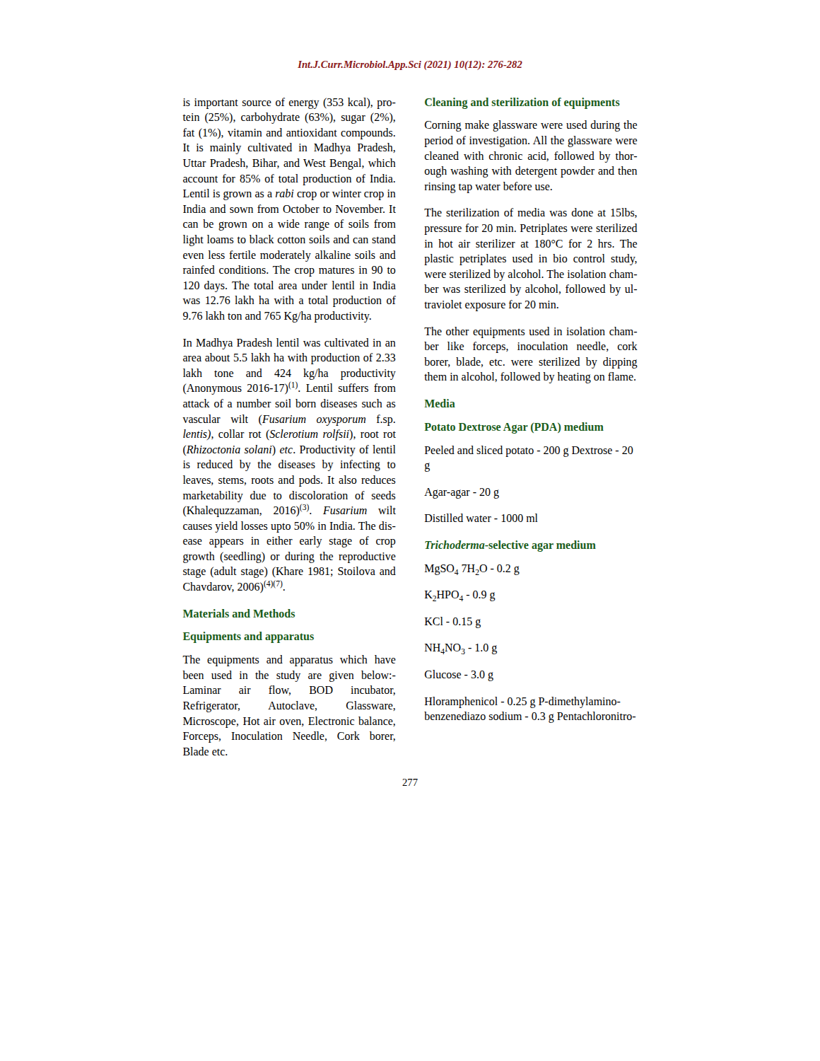Int.J.Curr.Microbiol.App.Sci (2021) 10(12): 276-282
is important source of energy (353 kcal), protein (25%), carbohydrate (63%), sugar (2%), fat (1%), vitamin and antioxidant compounds. It is mainly cultivated in Madhya Pradesh, Uttar Pradesh, Bihar, and West Bengal, which account for 85% of total production of India. Lentil is grown as a rabi crop or winter crop in India and sown from October to November. It can be grown on a wide range of soils from light loams to black cotton soils and can stand even less fertile moderately alkaline soils and rainfed conditions. The crop matures in 90 to 120 days. The total area under lentil in India was 12.76 lakh ha with a total production of 9.76 lakh ton and 765 Kg/ha productivity.
In Madhya Pradesh lentil was cultivated in an area about 5.5 lakh ha with production of 2.33 lakh tone and 424 kg/ha productivity (Anonymous 2016-17)(1). Lentil suffers from attack of a number soil born diseases such as vascular wilt (Fusarium oxysporum f.sp. lentis), collar rot (Sclerotium rolfsii), root rot (Rhizoctonia solani) etc. Productivity of lentil is reduced by the diseases by infecting to leaves, stems, roots and pods. It also reduces marketability due to discoloration of seeds (Khalequzzaman, 2016)(3). Fusarium wilt causes yield losses upto 50% in India. The disease appears in either early stage of crop growth (seedling) or during the reproductive stage (adult stage) (Khare 1981; Stoilova and Chavdarov, 2006)(4)(7).
Materials and Methods
Equipments and apparatus
The equipments and apparatus which have been used in the study are given below:- Laminar air flow, BOD incubator, Refrigerator, Autoclave, Glassware, Microscope, Hot air oven, Electronic balance, Forceps, Inoculation Needle, Cork borer, Blade etc.
Cleaning and sterilization of equipments
Corning make glassware were used during the period of investigation. All the glassware were cleaned with chronic acid, followed by thorough washing with detergent powder and then rinsing tap water before use.
The sterilization of media was done at 15lbs, pressure for 20 min. Petriplates were sterilized in hot air sterilizer at 180°C for 2 hrs. The plastic petriplates used in bio control study, were sterilized by alcohol. The isolation chamber was sterilized by alcohol, followed by ultraviolet exposure for 20 min.
The other equipments used in isolation chamber like forceps, inoculation needle, cork borer, blade, etc. were sterilized by dipping them in alcohol, followed by heating on flame.
Media
Potato Dextrose Agar (PDA) medium
Peeled and sliced potato - 200 g Dextrose - 20 g
Agar-agar - 20 g
Distilled water - 1000 ml
Trichoderma-selective agar medium
MgSO4 7H2O - 0.2 g
K2HPO4 - 0.9 g
KCl - 0.15 g
NH4NO3 - 1.0 g
Glucose - 3.0 g
Hloramphenicol - 0.25 g P-dimethylamino-benzenediazo sodium - 0.3 g Pentachloronitro-
277